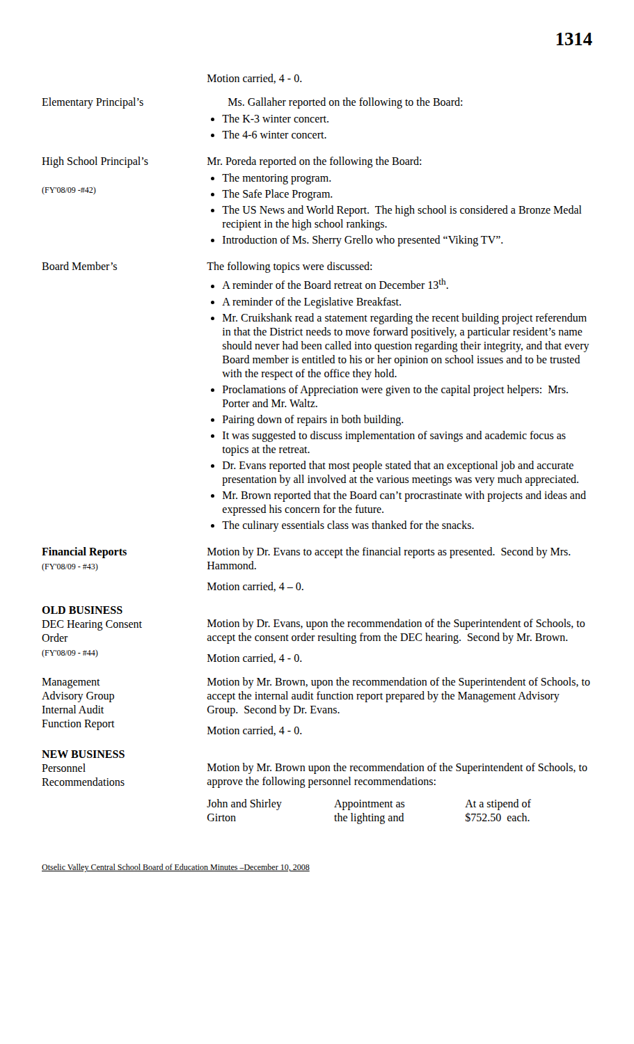1314
| | Motion carried, 4 - 0. |
| Elementary Principal’s | Ms. Gallaher reported on the following to the Board: The K-3 winter concert. The 4-6 winter concert. |
| High School Principal’s (FY'08/09 -#42) | Mr. Poreda reported on the following the Board: The mentoring program. The Safe Place Program. The US News and World Report. The high school is considered a Bronze Medal recipient in the high school rankings. Introduction of Ms. Sherry Grello who presented “Viking TV”. |
| Board Member’s | The following topics were discussed: A reminder of the Board retreat on December 13 th . A reminder of the Legislative Breakfast. Mr. Cruikshank read a statement regarding the recent building project referendum in that the District needs to move forward positively, a particular resident’s name should never had been called into question regarding their integrity, and that every Board member is entitled to his or her opinion on school issues and to be trusted with the respect of the office they hold. Proclamations of Appreciation were given to the capital project helpers: Mrs. Porter and Mr. Waltz. Pairing down of repairs in both building. It was suggested to discuss implementation of savings and academic focus as topics at the retreat. Dr. Evans reported that most people stated that an exceptional job and accurate presentation by all involved at the various meetings was very much appreciated. Mr. Brown reported that the Board can’t procrastinate with projects and ideas and expressed his concern for the future. The culinary essentials class was thanked for the snacks. |
| Financial Reports (FY'08/09 - #43) | Motion by Dr. Evans to accept the financial reports as presented. Second by Mrs. Hammond. Motion carried, 4 – 0. |
| OLD BUSINESS DEC Hearing Consent Order (FY'08/09 - #44) | Motion by Dr. Evans, upon the recommendation of the Superintendent of Schools, to accept the consent order resulting from the DEC hearing. Second by Mr. Brown. Motion carried, 4 - 0. |
| Management Advisory Group Internal Audit Function Report | Motion by Mr. Brown, upon the recommendation of the Superintendent of Schools, to accept the internal audit function report prepared by the Management Advisory Group. Second by Dr. Evans. Motion carried, 4 - 0. |
| NEW BUSINESS Personnel Recommendations | Motion by Mr. Brown upon the recommendation of the Superintendent of Schools, to approve the following personnel recommendations: / John and Shirley Girton / Appointment as the lighting and / At a stipend of $752.50 each. / |
Otselic Valley Central School Board of Education Minutes –December 10, 2008